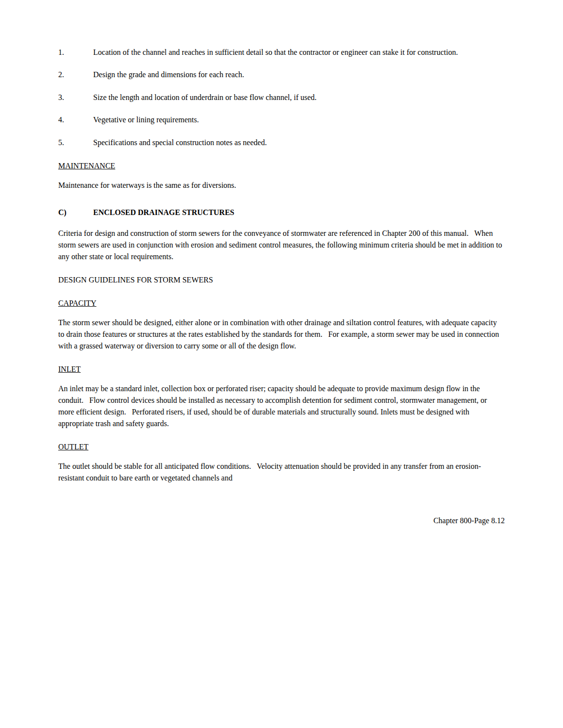1. Location of the channel and reaches in sufficient detail so that the contractor or engineer can stake it for construction.
2. Design the grade and dimensions for each reach.
3. Size the length and location of underdrain or base flow channel, if used.
4. Vegetative or lining requirements.
5. Specifications and special construction notes as needed.
MAINTENANCE
Maintenance for waterways is the same as for diversions.
C) ENCLOSED DRAINAGE STRUCTURES
Criteria for design and construction of storm sewers for the conveyance of stormwater are referenced in Chapter 200 of this manual. When storm sewers are used in conjunction with erosion and sediment control measures, the following minimum criteria should be met in addition to any other state or local requirements.
DESIGN GUIDELINES FOR STORM SEWERS
CAPACITY
The storm sewer should be designed, either alone or in combination with other drainage and siltation control features, with adequate capacity to drain those features or structures at the rates established by the standards for them. For example, a storm sewer may be used in connection with a grassed waterway or diversion to carry some or all of the design flow.
INLET
An inlet may be a standard inlet, collection box or perforated riser; capacity should be adequate to provide maximum design flow in the conduit. Flow control devices should be installed as necessary to accomplish detention for sediment control, stormwater management, or more efficient design. Perforated risers, if used, should be of durable materials and structurally sound. Inlets must be designed with appropriate trash and safety guards.
OUTLET
The outlet should be stable for all anticipated flow conditions. Velocity attenuation should be provided in any transfer from an erosion-resistant conduit to bare earth or vegetated channels and
Chapter 800-Page 8.12